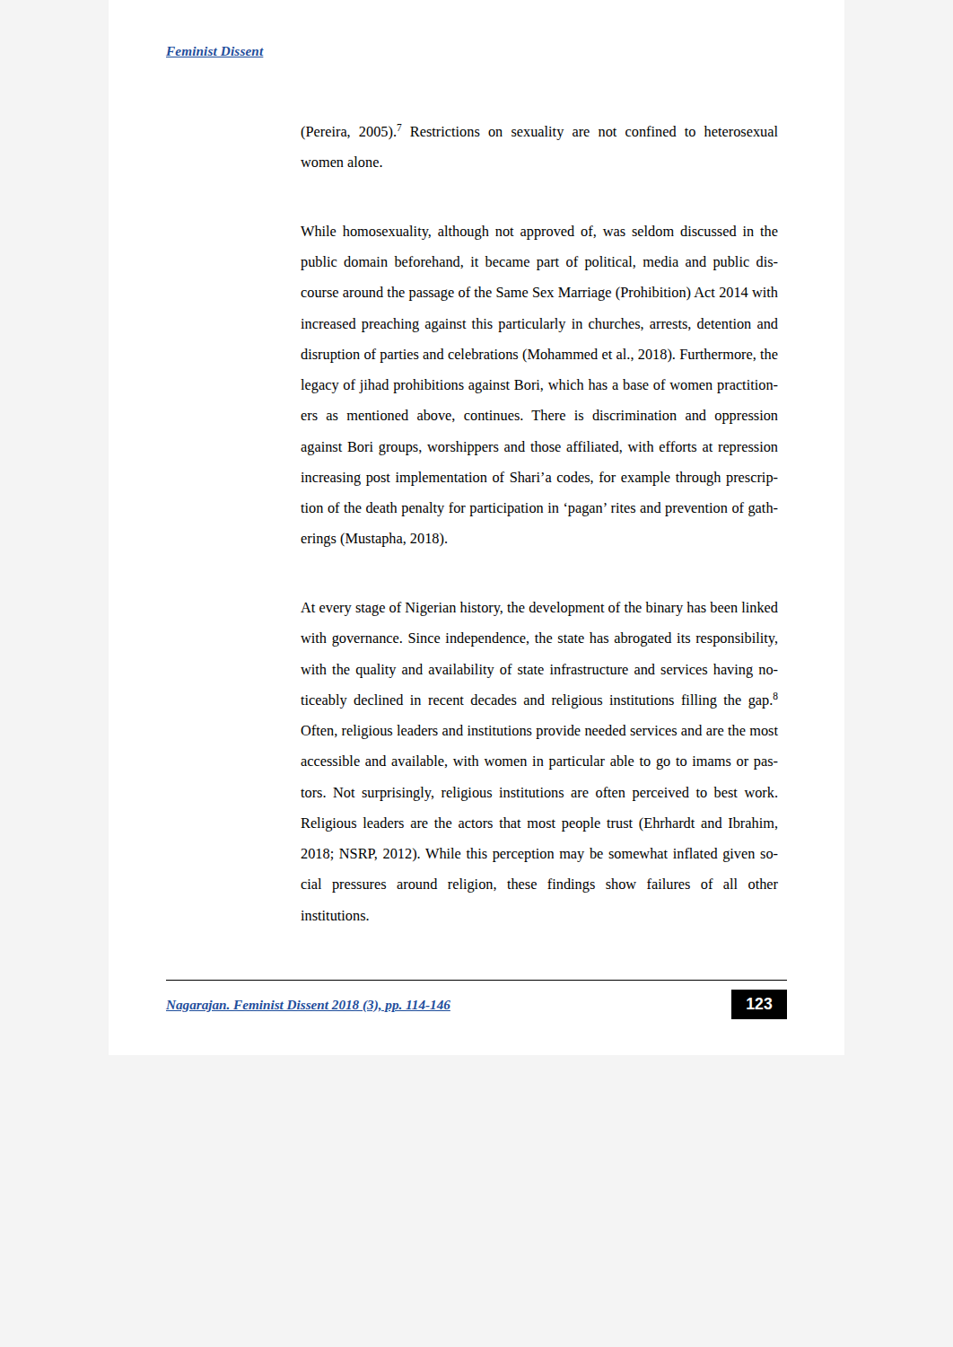Feminist Dissent
(Pereira, 2005).7 Restrictions on sexuality are not confined to heterosexual women alone.
While homosexuality, although not approved of, was seldom discussed in the public domain beforehand, it became part of political, media and public discourse around the passage of the Same Sex Marriage (Prohibition) Act 2014 with increased preaching against this particularly in churches, arrests, detention and disruption of parties and celebrations (Mohammed et al., 2018). Furthermore, the legacy of jihad prohibitions against Bori, which has a base of women practitioners as mentioned above, continues. There is discrimination and oppression against Bori groups, worshippers and those affiliated, with efforts at repression increasing post implementation of Shari’a codes, for example through prescription of the death penalty for participation in ‘pagan’ rites and prevention of gatherings (Mustapha, 2018).
At every stage of Nigerian history, the development of the binary has been linked with governance. Since independence, the state has abrogated its responsibility, with the quality and availability of state infrastructure and services having noticeably declined in recent decades and religious institutions filling the gap.8 Often, religious leaders and institutions provide needed services and are the most accessible and available, with women in particular able to go to imams or pastors. Not surprisingly, religious institutions are often perceived to best work. Religious leaders are the actors that most people trust (Ehrhardt and Ibrahim, 2018; NSRP, 2012). While this perception may be somewhat inflated given social pressures around religion, these findings show failures of all other institutions.
Nagarajan. Feminist Dissent 2018 (3), pp. 114-146 123